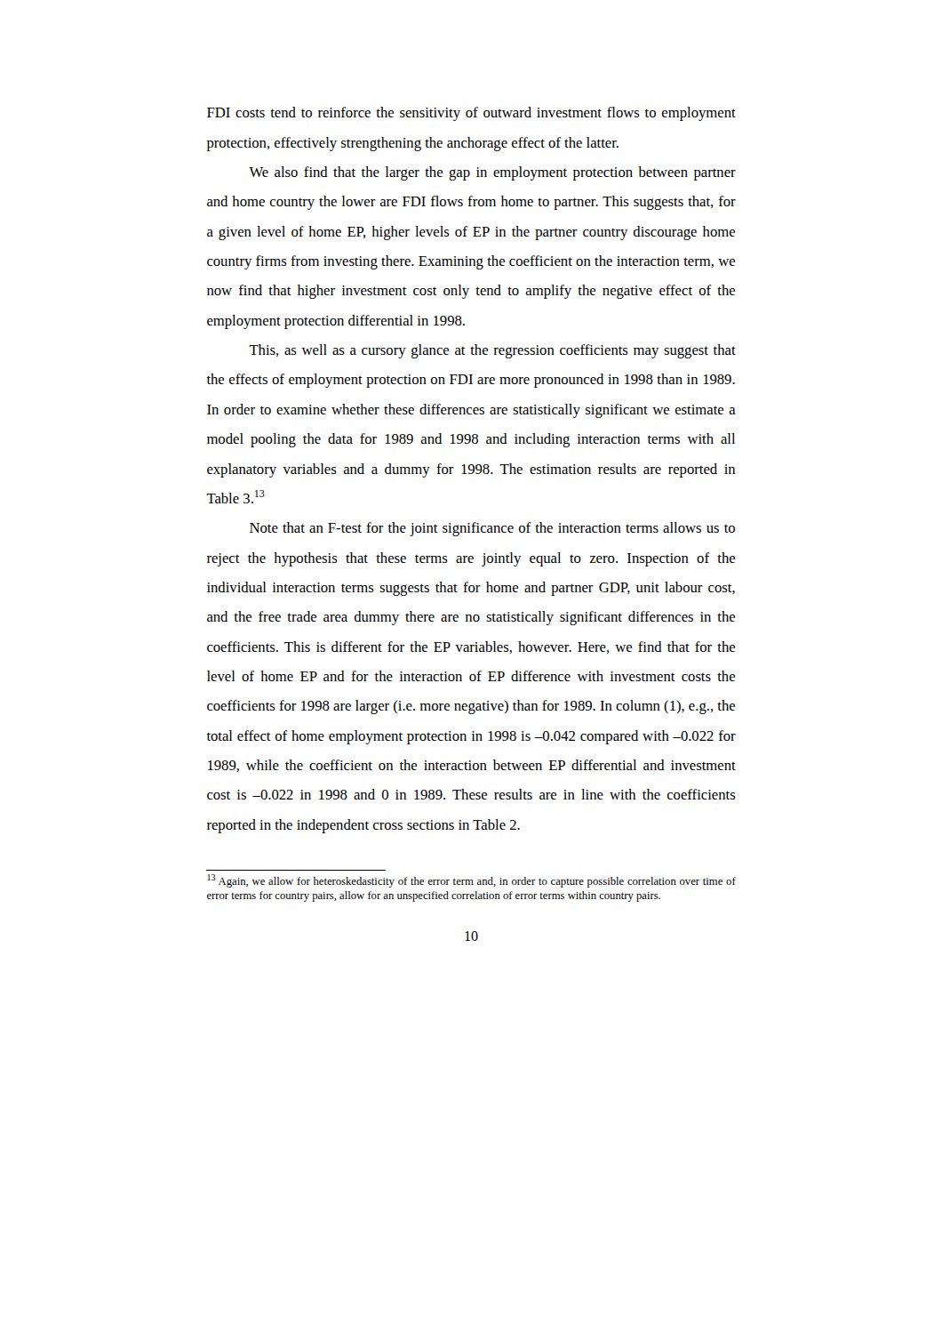FDI costs tend to reinforce the sensitivity of outward investment flows to employment protection, effectively strengthening the anchorage effect of the latter.
We also find that the larger the gap in employment protection between partner and home country the lower are FDI flows from home to partner. This suggests that, for a given level of home EP, higher levels of EP in the partner country discourage home country firms from investing there. Examining the coefficient on the interaction term, we now find that higher investment cost only tend to amplify the negative effect of the employment protection differential in 1998.
This, as well as a cursory glance at the regression coefficients may suggest that the effects of employment protection on FDI are more pronounced in 1998 than in 1989. In order to examine whether these differences are statistically significant we estimate a model pooling the data for 1989 and 1998 and including interaction terms with all explanatory variables and a dummy for 1998. The estimation results are reported in Table 3.13
Note that an F-test for the joint significance of the interaction terms allows us to reject the hypothesis that these terms are jointly equal to zero. Inspection of the individual interaction terms suggests that for home and partner GDP, unit labour cost, and the free trade area dummy there are no statistically significant differences in the coefficients. This is different for the EP variables, however. Here, we find that for the level of home EP and for the interaction of EP difference with investment costs the coefficients for 1998 are larger (i.e. more negative) than for 1989. In column (1), e.g., the total effect of home employment protection in 1998 is –0.042 compared with –0.022 for 1989, while the coefficient on the interaction between EP differential and investment cost is –0.022 in 1998 and 0 in 1989. These results are in line with the coefficients reported in the independent cross sections in Table 2.
13 Again, we allow for heteroskedasticity of the error term and, in order to capture possible correlation over time of error terms for country pairs, allow for an unspecified correlation of error terms within country pairs.
10